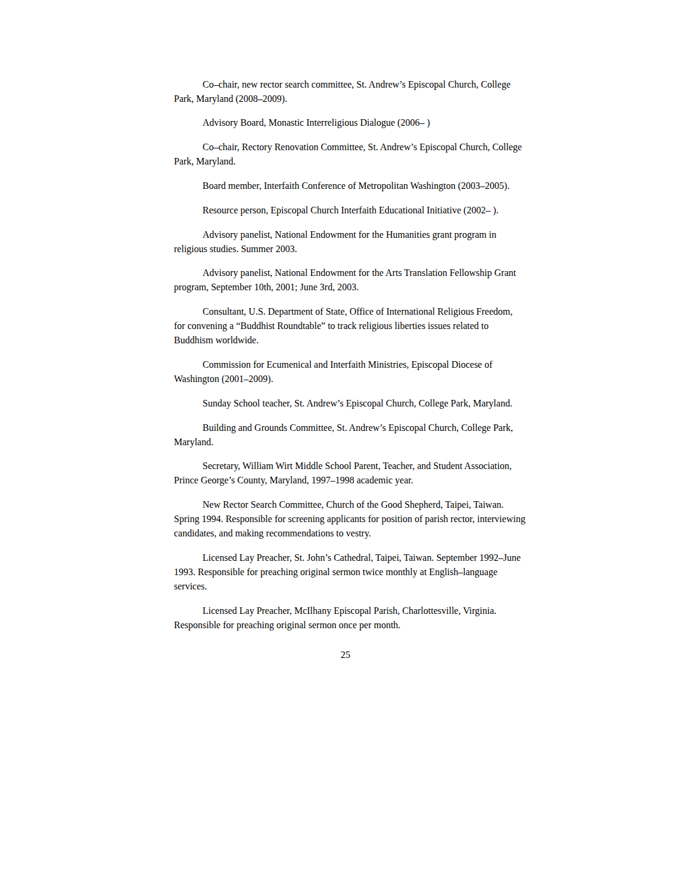Co–chair, new rector search committee, St. Andrew’s Episcopal Church, College Park, Maryland (2008–2009).
Advisory Board, Monastic Interreligious Dialogue (2006– )
Co–chair, Rectory Renovation Committee, St. Andrew’s Episcopal Church, College Park, Maryland.
Board member, Interfaith Conference of Metropolitan Washington (2003–2005).
Resource person, Episcopal Church Interfaith Educational Initiative (2002– ).
Advisory panelist, National Endowment for the Humanities grant program in religious studies. Summer 2003.
Advisory panelist, National Endowment for the Arts Translation Fellowship Grant program, September 10th, 2001; June 3rd, 2003.
Consultant, U.S. Department of State, Office of International Religious Freedom, for convening a “Buddhist Roundtable” to track religious liberties issues related to Buddhism worldwide.
Commission for Ecumenical and Interfaith Ministries, Episcopal Diocese of Washington (2001–2009).
Sunday School teacher, St. Andrew’s Episcopal Church, College Park, Maryland.
Building and Grounds Committee, St. Andrew’s Episcopal Church, College Park, Maryland.
Secretary, William Wirt Middle School Parent, Teacher, and Student Association, Prince George’s County, Maryland, 1997–1998 academic year.
New Rector Search Committee, Church of the Good Shepherd, Taipei, Taiwan. Spring 1994. Responsible for screening applicants for position of parish rector, interviewing candidates, and making recommendations to vestry.
Licensed Lay Preacher, St. John’s Cathedral, Taipei, Taiwan. September 1992–June 1993. Responsible for preaching original sermon twice monthly at English–language services.
Licensed Lay Preacher, McIlhany Episcopal Parish, Charlottesville, Virginia. Responsible for preaching original sermon once per month.
25